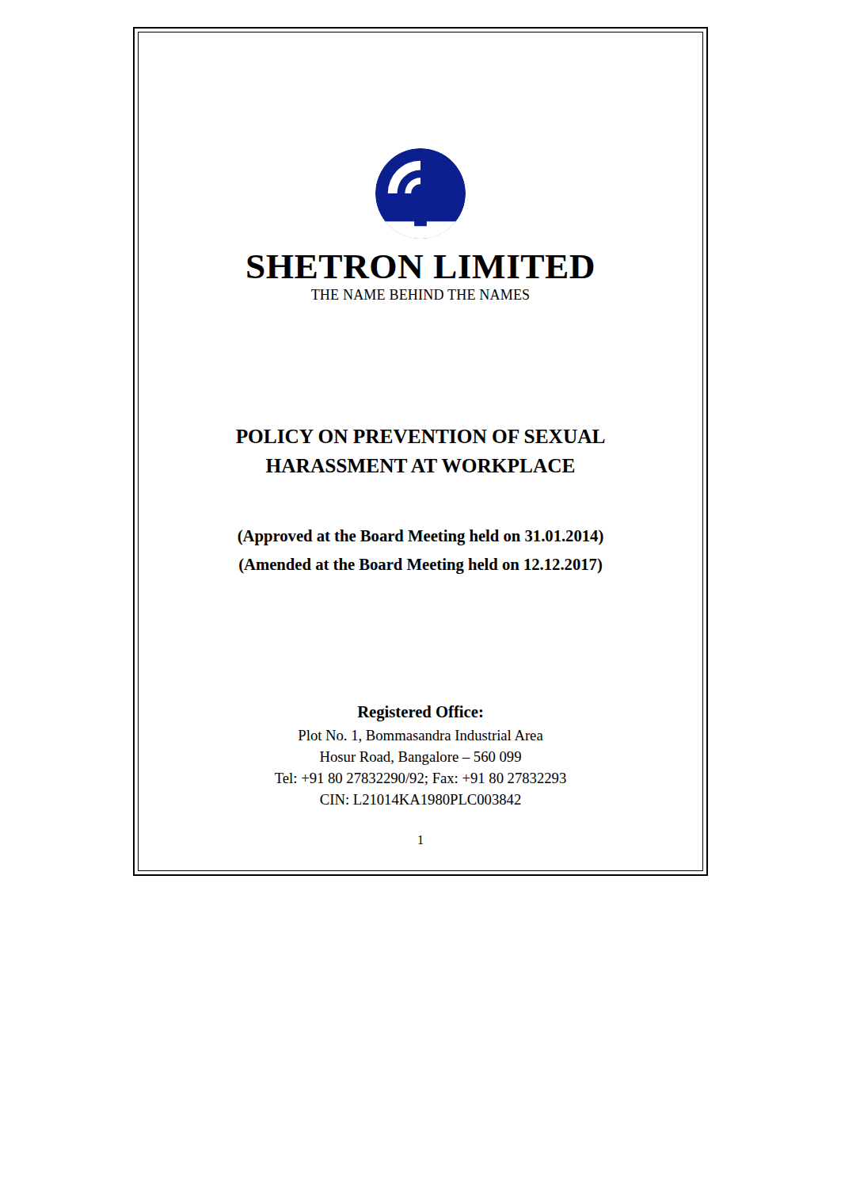SHETRON LIMITED
THE NAME BEHIND THE NAMES
POLICY ON PREVENTION OF SEXUAL HARASSMENT AT WORKPLACE
(Approved at the Board Meeting held on 31.01.2014)
(Amended at the Board Meeting held on 12.12.2017)
Registered Office:
Plot No. 1, Bommasandra Industrial Area
Hosur Road, Bangalore – 560 099
Tel: +91 80 27832290/92; Fax: +91 80 27832293
CIN: L21014KA1980PLC003842
1